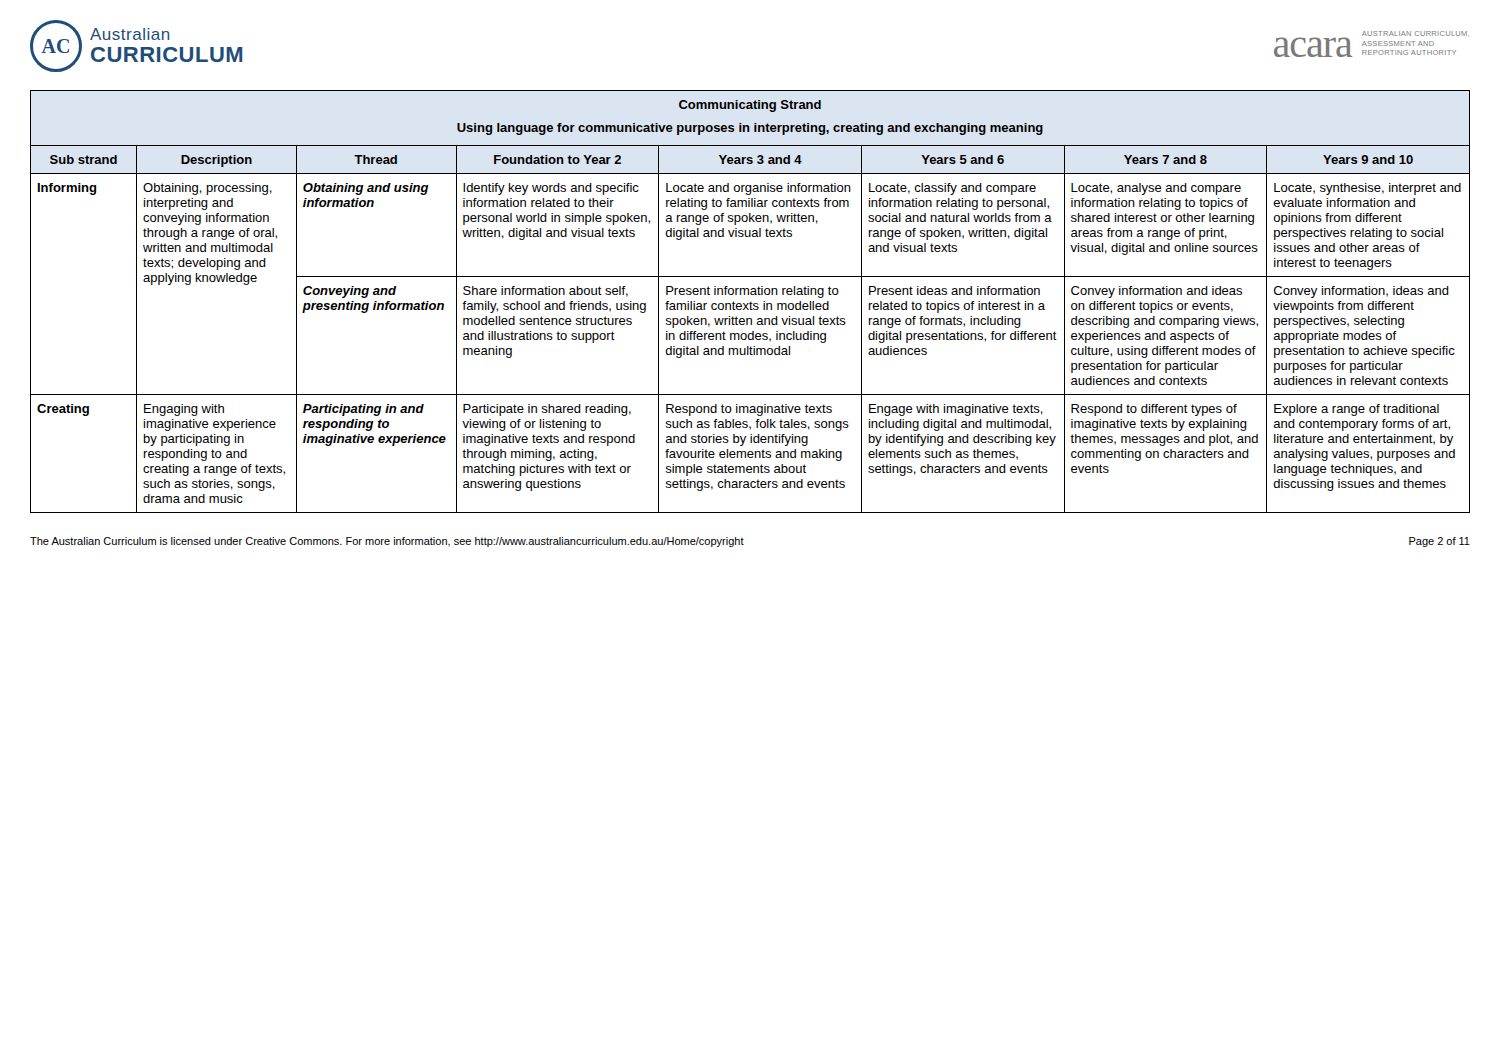AC
Australian
CURRICULUM
acara
Australian Curriculum,
Assessment and
Reporting Authority
Communicating Strand Using language for communicative purposes in interpreting, creating and exchanging meaning
| Sub strand | Description | Thread | Foundation to Year 2 | Years 3 and 4 | Years 5 and 6 | Years 7 and 8 | Years 9 and 10 |
| --- | --- | --- | --- | --- | --- | --- | --- |
| Informing | Obtaining, processing, interpreting and conveying information through a range of oral, written and multimodal texts; developing and applying knowledge | Obtaining and using information | Identify key words and specific information related to their personal world in simple spoken, written, digital and visual texts | Locate and organise information relating to familiar contexts from a range of spoken, written, digital and visual texts | Locate, classify and compare information relating to personal, social and natural worlds from a range of spoken, written, digital and visual texts | Locate, analyse and compare information relating to topics of shared interest or other learning areas from a range of print, visual, digital and online sources | Locate, synthesise, interpret and evaluate information and opinions from different perspectives relating to social issues and other areas of interest to teenagers |
| Conveying and presenting information | Share information about self, family, school and friends, using modelled sentence structures and illustrations to support meaning | Present information relating to familiar contexts in modelled spoken, written and visual texts in different modes, including digital and multimodal | Present ideas and information related to topics of interest in a range of formats, including digital presentations, for different audiences | Convey information and ideas on different topics or events, describing and comparing views, experiences and aspects of culture, using different modes of presentation for particular audiences and contexts | Convey information, ideas and viewpoints from different perspectives, selecting appropriate modes of presentation to achieve specific purposes for particular audiences in relevant contexts |
| Creating | Engaging with imaginative experience by participating in responding to and creating a range of texts, such as stories, songs, drama and music | Participating in and responding to imaginative experience | Participate in shared reading, viewing of or listening to imaginative texts and respond through miming, acting, matching pictures with text or answering questions | Respond to imaginative texts such as fables, folk tales, songs and stories by identifying favourite elements and making simple statements about settings, characters and events | Engage with imaginative texts, including digital and multimodal, by identifying and describing key elements such as themes, settings, characters and events | Respond to different types of imaginative texts by explaining themes, messages and plot, and commenting on characters and events | Explore a range of traditional and contemporary forms of art, literature and entertainment, by analysing values, purposes and language techniques, and discussing issues and themes |
The Australian Curriculum is licensed under Creative Commons. For more information, see http://www.australiancurriculum.edu.au/Home/copyright
Page 2 of 11